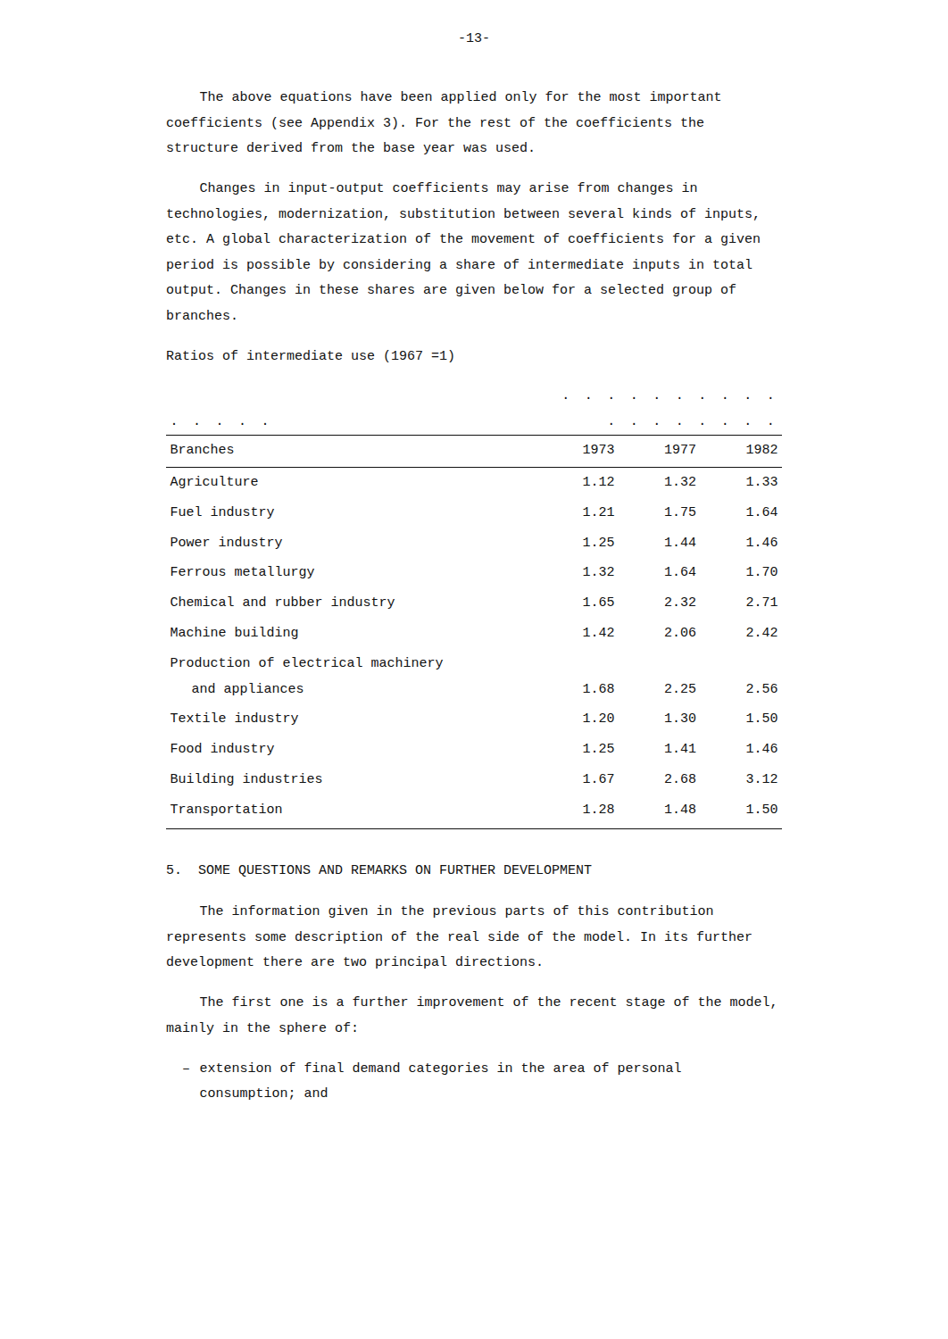-13-
The above equations have been applied only for the most important coefficients (see Appendix 3). For the rest of the coefficients the structure derived from the base year was used.
Changes in input-output coefficients may arise from changes in technologies, modernization, substitution between several kinds of inputs, etc. A global characterization of the movement of coefficients for a given period is possible by considering a share of intermediate inputs in total output. Changes in these shares are given below for a selected group of branches.
Ratios of intermediate use (1967 =1)
| . . . . . | . . . . . . . . . . . . . . . . . . |
| --- | --- |
| Branches | 1973 | 1977 | 1982 |
| Agriculture | 1.12 | 1.32 | 1.33 |
| Fuel industry | 1.21 | 1.75 | 1.64 |
| Power industry | 1.25 | 1.44 | 1.46 |
| Ferrous metallurgy | 1.32 | 1.64 | 1.70 |
| Chemical and rubber industry | 1.65 | 2.32 | 2.71 |
| Machine building | 1.42 | 2.06 | 2.42 |
| Production of electrical machinery and appliances | 1.68 | 2.25 | 2.56 |
| Textile industry | 1.20 | 1.30 | 1.50 |
| Food industry | 1.25 | 1.41 | 1.46 |
| Building industries | 1.67 | 2.68 | 3.12 |
| Transportation | 1.28 | 1.48 | 1.50 |
5. SOME QUESTIONS AND REMARKS ON FURTHER DEVELOPMENT
The information given in the previous parts of this contribution represents some description of the real side of the model. In its further development there are two principal directions.
The first one is a further improvement of the recent stage of the model, mainly in the sphere of:
extension of final demand categories in the area of personal consumption; and